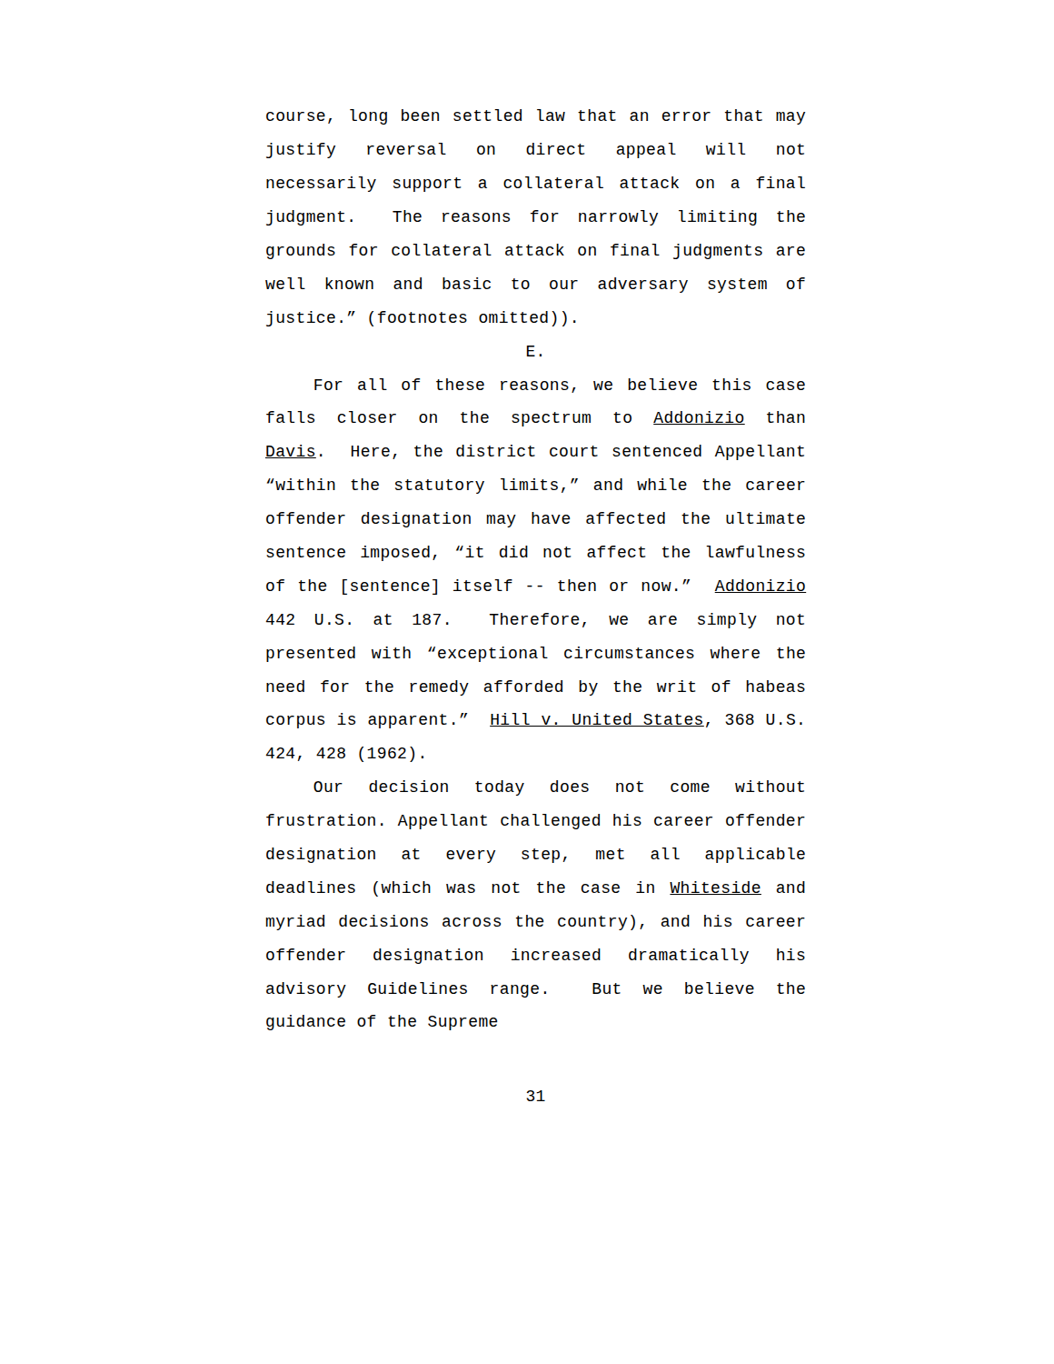course, long been settled law that an error that may justify reversal on direct appeal will not necessarily support a collateral attack on a final judgment. The reasons for narrowly limiting the grounds for collateral attack on final judgments are well known and basic to our adversary system of justice.” (footnotes omitted)).
E.
For all of these reasons, we believe this case falls closer on the spectrum to Addonizio than Davis. Here, the district court sentenced Appellant “within the statutory limits,” and while the career offender designation may have affected the ultimate sentence imposed, “it did not affect the lawfulness of the [sentence] itself -- then or now.” Addonizio 442 U.S. at 187. Therefore, we are simply not presented with “exceptional circumstances where the need for the remedy afforded by the writ of habeas corpus is apparent.” Hill v. United States, 368 U.S. 424, 428 (1962).
Our decision today does not come without frustration. Appellant challenged his career offender designation at every step, met all applicable deadlines (which was not the case in Whiteside and myriad decisions across the country), and his career offender designation increased dramatically his advisory Guidelines range. But we believe the guidance of the Supreme
31